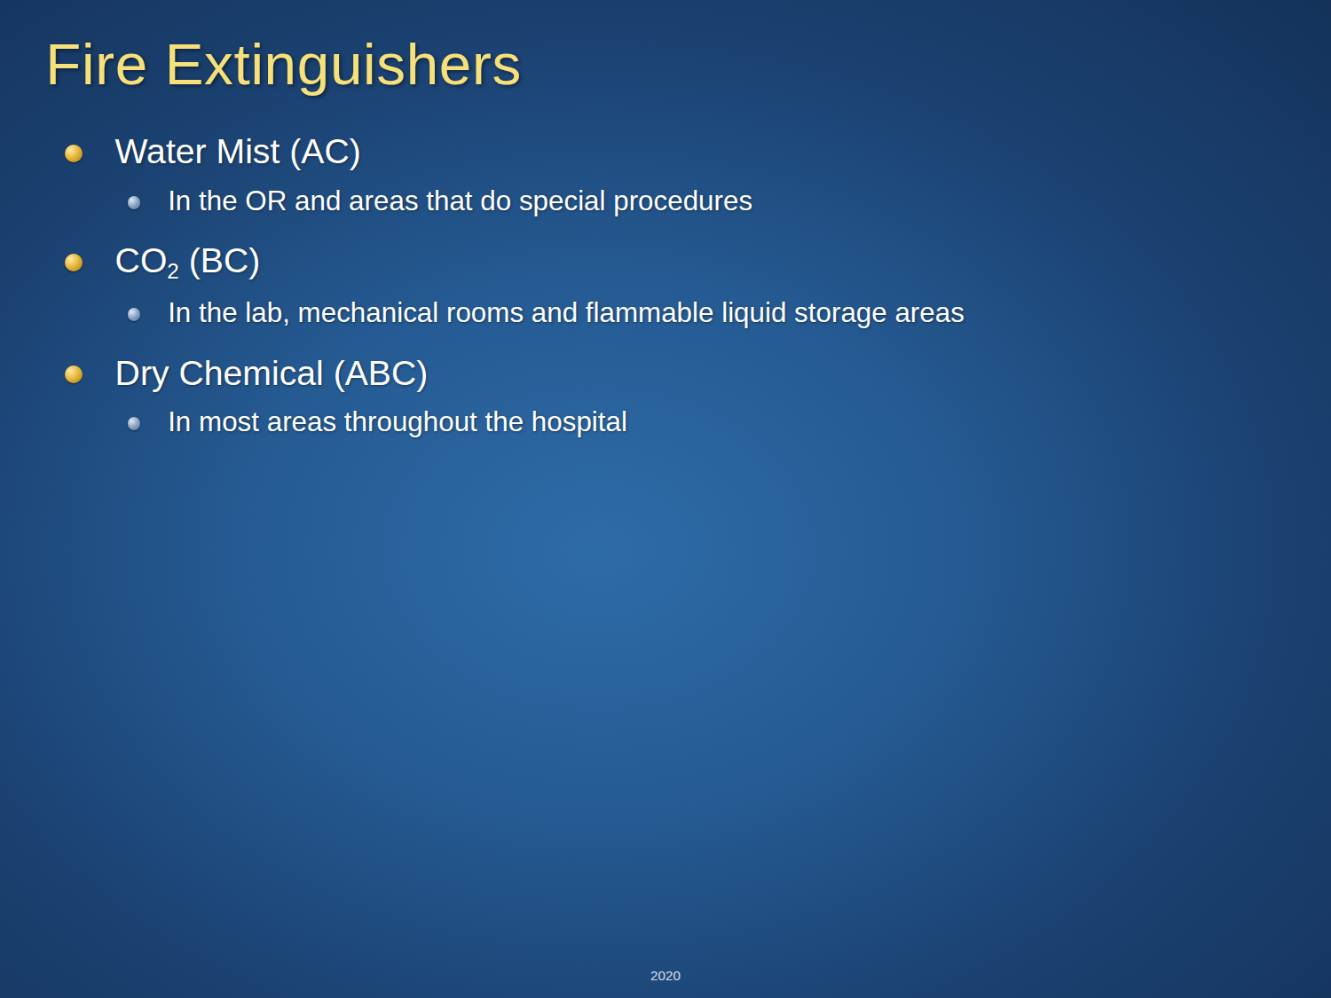Fire Extinguishers
Water Mist (AC)
In the OR and areas that do special procedures
CO2 (BC)
In the lab, mechanical rooms and flammable liquid storage areas
Dry Chemical (ABC)
In most areas throughout the hospital
2020